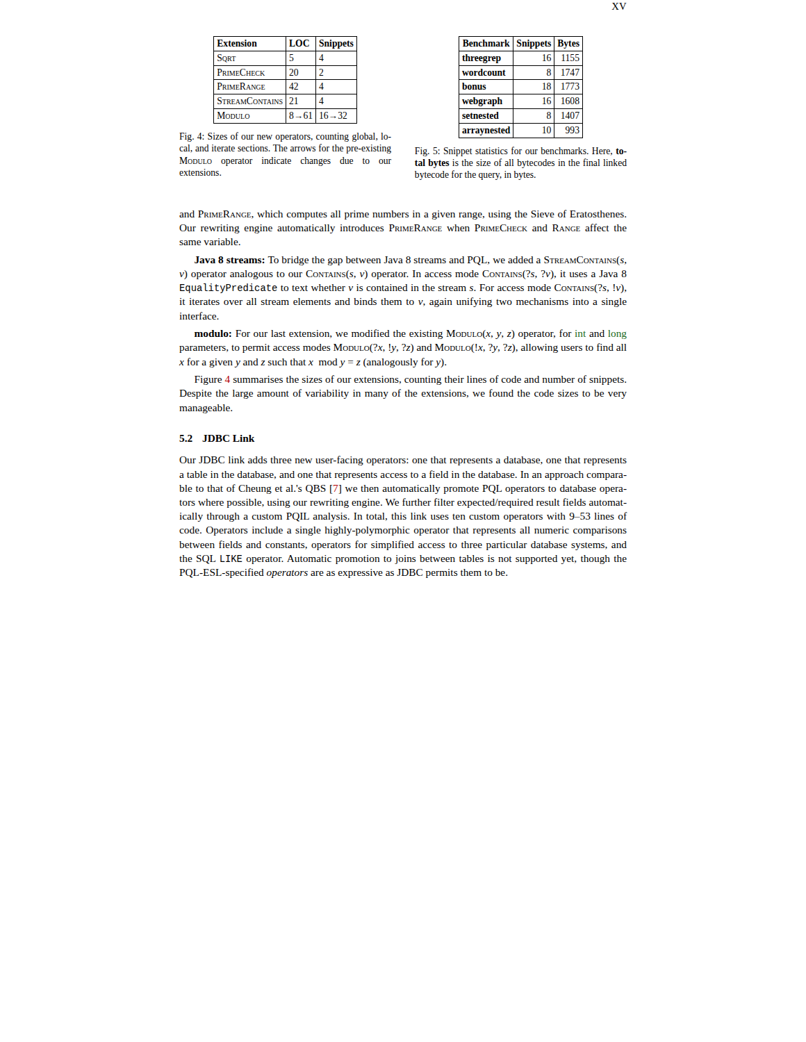XV
| Extension | LOC | Snippets |
| --- | --- | --- |
| Sqrt | 5 | 4 |
| PrimeCheck | 20 | 2 |
| PrimeRange | 42 | 4 |
| StreamContains | 21 | 4 |
| Modulo | 8 → 61 | 16 → 32 |
Fig. 4: Sizes of our new operators, counting global, local, and iterate sections. The arrows for the pre-existing Modulo operator indicate changes due to our extensions.
| Benchmark | Snippets | Bytes |
| --- | --- | --- |
| threegrep | 16 | 1155 |
| wordcount | 8 | 1747 |
| bonus | 18 | 1773 |
| webgraph | 16 | 1608 |
| setnested | 8 | 1407 |
| arraynested | 10 | 993 |
Fig. 5: Snippet statistics for our benchmarks. Here, total bytes is the size of all bytecodes in the final linked bytecode for the query, in bytes.
and PrimeRange, which computes all prime numbers in a given range, using the Sieve of Eratosthenes. Our rewriting engine automatically introduces PrimeRange when PrimeCheck and Range affect the same variable.
Java 8 streams: To bridge the gap between Java 8 streams and PQL, we added a StreamContains(s, v) operator analogous to our Contains(s, v) operator. In access mode Contains(?s, ?v), it uses a Java 8 EqualityPredicate to text whether v is contained in the stream s. For access mode Contains(?s, !v), it iterates over all stream elements and binds them to v, again unifying two mechanisms into a single interface.
modulo: For our last extension, we modified the existing Modulo(x, y, z) operator, for int and long parameters, to permit access modes Modulo(?x, !y, ?z) and Modulo(!x, ?y, ?z), allowing users to find all x for a given y and z such that x mod y = z (analogously for y).
Figure 4 summarises the sizes of our extensions, counting their lines of code and number of snippets. Despite the large amount of variability in many of the extensions, we found the code sizes to be very manageable.
5.2 JDBC Link
Our JDBC link adds three new user-facing operators: one that represents a database, one that represents a table in the database, and one that represents access to a field in the database. In an approach comparable to that of Cheung et al.'s QBS [7] we then automatically promote PQL operators to database operators where possible, using our rewriting engine. We further filter expected/required result fields automatically through a custom PQIL analysis. In total, this link uses ten custom operators with 9–53 lines of code. Operators include a single highly-polymorphic operator that represents all numeric comparisons between fields and constants, operators for simplified access to three particular database systems, and the SQL LIKE operator. Automatic promotion to joins between tables is not supported yet, though the PQL-ESL-specified operators are as expressive as JDBC permits them to be.